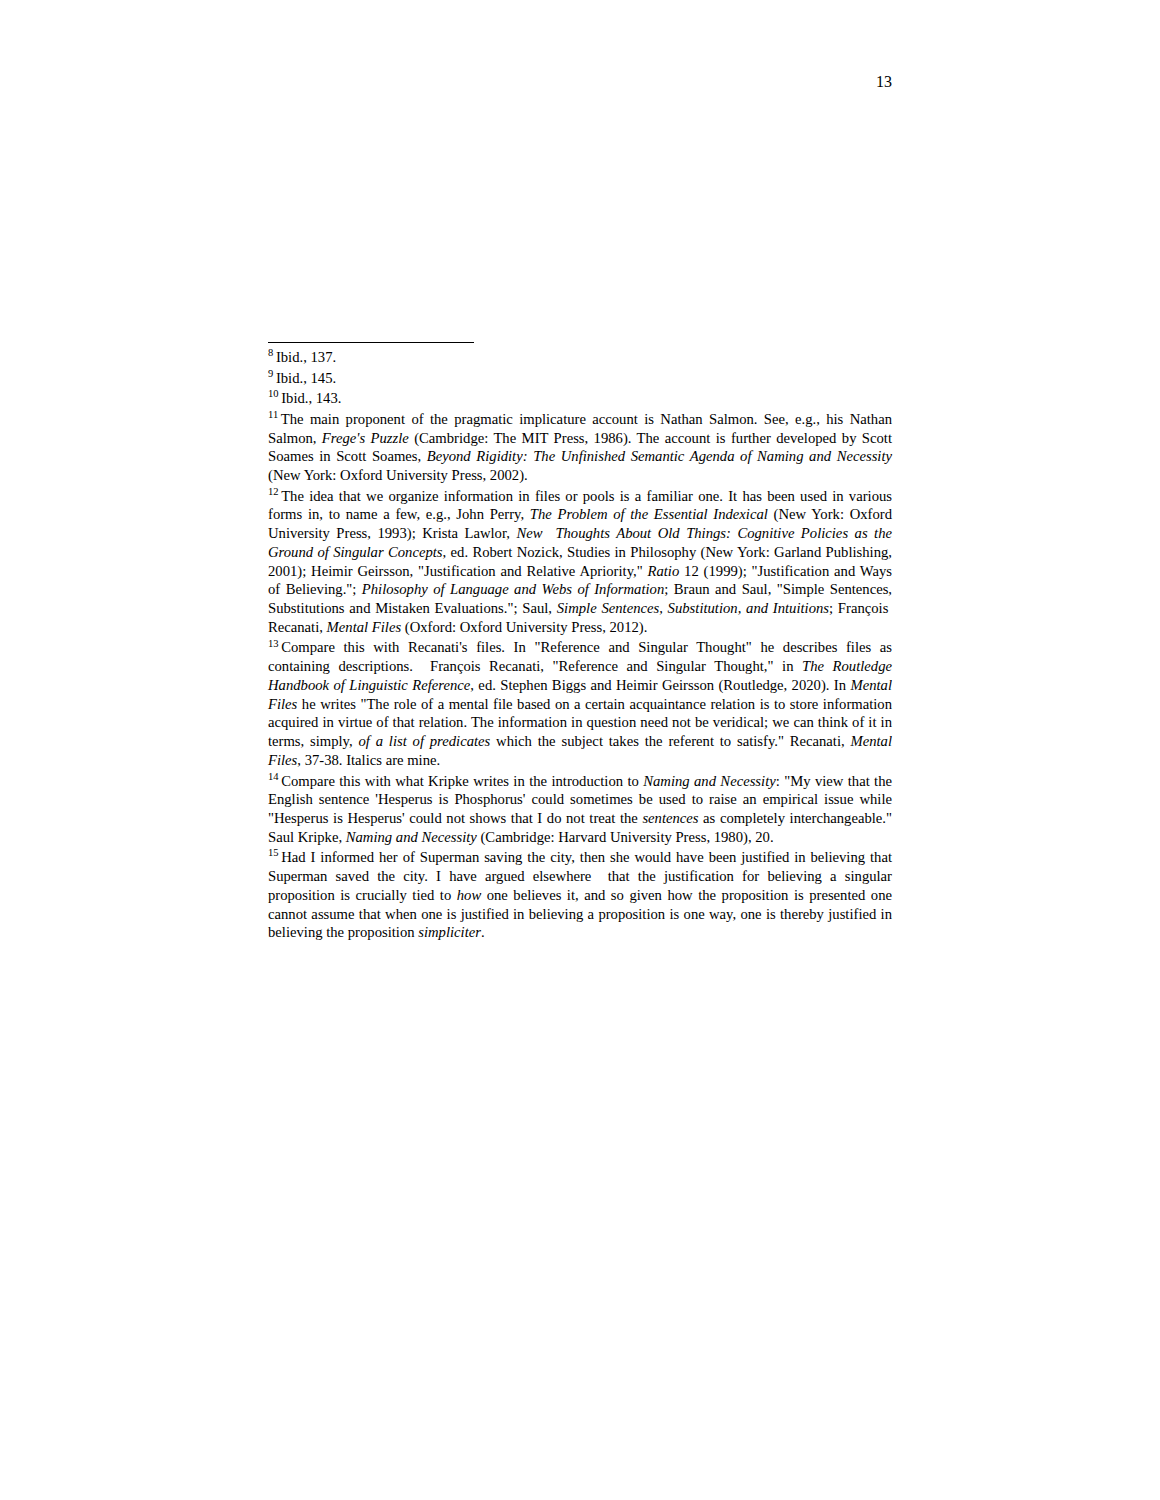13
8Ibid., 137.
9Ibid., 145.
10Ibid., 143.
11The main proponent of the pragmatic implicature account is Nathan Salmon. See, e.g., his Nathan Salmon, Frege's Puzzle (Cambridge: The MIT Press, 1986). The account is further developed by Scott Soames in Scott Soames, Beyond Rigidity: The Unfinished Semantic Agenda of Naming and Necessity (New York: Oxford University Press, 2002).
12The idea that we organize information in files or pools is a familiar one. It has been used in various forms in, to name a few, e.g., John Perry, The Problem of the Essential Indexical (New York: Oxford University Press, 1993); Krista Lawlor, New Thoughts About Old Things: Cognitive Policies as the Ground of Singular Concepts, ed. Robert Nozick, Studies in Philosophy (New York: Garland Publishing, 2001); Heimir Geirsson, "Justification and Relative Apriority," Ratio 12 (1999); "Justification and Ways of Believing."; Philosophy of Language and Webs of Information; Braun and Saul, "Simple Sentences, Substitutions and Mistaken Evaluations."; Saul, Simple Sentences, Substitution, and Intuitions; François Recanati, Mental Files (Oxford: Oxford University Press, 2012).
13Compare this with Recanati's files. In "Reference and Singular Thought" he describes files as containing descriptions. François Recanati, "Reference and Singular Thought," in The Routledge Handbook of Linguistic Reference, ed. Stephen Biggs and Heimir Geirsson (Routledge, 2020). In Mental Files he writes "The role of a mental file based on a certain acquaintance relation is to store information acquired in virtue of that relation. The information in question need not be veridical; we can think of it in terms, simply, of a list of predicates which the subject takes the referent to satisfy." Recanati, Mental Files, 37-38. Italics are mine.
14Compare this with what Kripke writes in the introduction to Naming and Necessity: "My view that the English sentence 'Hesperus is Phosphorus' could sometimes be used to raise an empirical issue while "Hesperus is Hesperus' could not shows that I do not treat the sentences as completely interchangeable." Saul Kripke, Naming and Necessity (Cambridge: Harvard University Press, 1980), 20.
15Had I informed her of Superman saving the city, then she would have been justified in believing that Superman saved the city. I have argued elsewhere that the justification for believing a singular proposition is crucially tied to how one believes it, and so given how the proposition is presented one cannot assume that when one is justified in believing a proposition is one way, one is thereby justified in believing the proposition simpliciter.